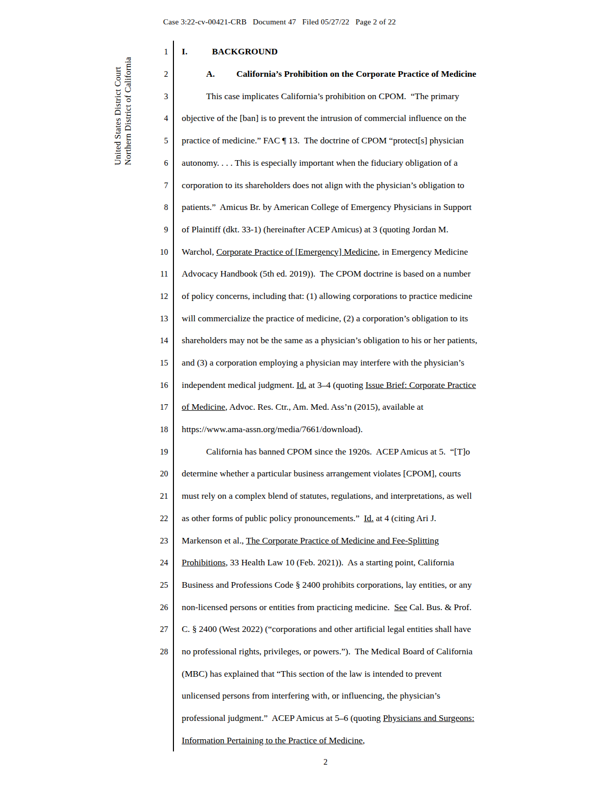Case 3:22-cv-00421-CRB Document 47 Filed 05/27/22 Page 2 of 22
United States District Court Northern District of California
1
2
3
4
5
6
7
8
9
10
11
12
13
14
15
16
17
18
19
20
21
22
23
24
25
26
27
28
I. BACKGROUND
A. California’s Prohibition on the Corporate Practice of Medicine
This case implicates California’s prohibition on CPOM. “The primary objective of the [ban] is to prevent the intrusion of commercial influence on the practice of medicine.” FAC ¶ 13. The doctrine of CPOM “protect[s] physician autonomy. . . . This is especially important when the fiduciary obligation of a corporation to its shareholders does not align with the physician’s obligation to patients.” Amicus Br. by American College of Emergency Physicians in Support of Plaintiff (dkt. 33-1) (hereinafter ACEP Amicus) at 3 (quoting Jordan M. Warchol, Corporate Practice of [Emergency] Medicine, in Emergency Medicine Advocacy Handbook (5th ed. 2019)). The CPOM doctrine is based on a number of policy concerns, including that: (1) allowing corporations to practice medicine will commercialize the practice of medicine, (2) a corporation’s obligation to its shareholders may not be the same as a physician’s obligation to his or her patients, and (3) a corporation employing a physician may interfere with the physician’s independent medical judgment. Id. at 3–4 (quoting Issue Brief: Corporate Practice of Medicine, Advoc. Res. Ctr., Am. Med. Ass’n (2015), available at https://www.ama-assn.org/media/7661/download).
California has banned CPOM since the 1920s. ACEP Amicus at 5. “[T]o determine whether a particular business arrangement violates [CPOM], courts must rely on a complex blend of statutes, regulations, and interpretations, as well as other forms of public policy pronouncements.” Id. at 4 (citing Ari J. Markenson et al., The Corporate Practice of Medicine and Fee-Splitting Prohibitions, 33 Health Law 10 (Feb. 2021)). As a starting point, California Business and Professions Code § 2400 prohibits corporations, lay entities, or any non-licensed persons or entities from practicing medicine. See Cal. Bus. & Prof. C. § 2400 (West 2022) (“corporations and other artificial legal entities shall have no professional rights, privileges, or powers.”). The Medical Board of California (MBC) has explained that “This section of the law is intended to prevent unlicensed persons from interfering with, or influencing, the physician’s professional judgment.” ACEP Amicus at 5–6 (quoting Physicians and Surgeons: Information Pertaining to the Practice of Medicine,
2